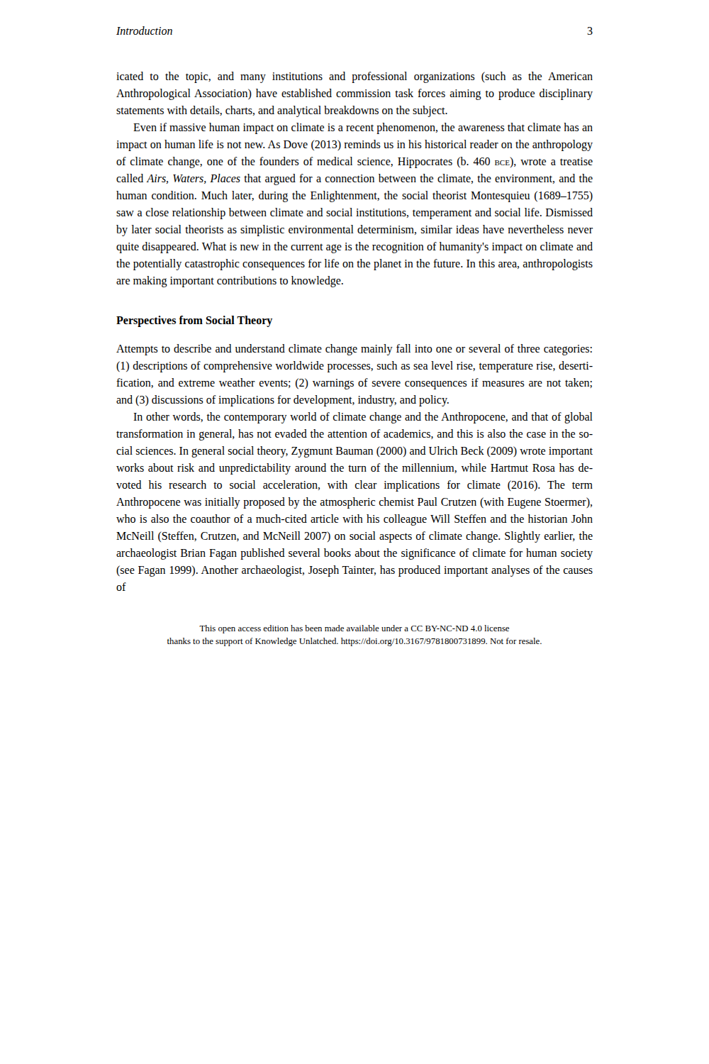Introduction 3
icated to the topic, and many institutions and professional organizations (such as the American Anthropological Association) have established commission task forces aiming to produce disciplinary statements with details, charts, and analytical breakdowns on the subject.
Even if massive human impact on climate is a recent phenomenon, the awareness that climate has an impact on human life is not new. As Dove (2013) reminds us in his historical reader on the anthropology of climate change, one of the founders of medical science, Hippocrates (b. 460 bce), wrote a treatise called Airs, Waters, Places that argued for a connection between the climate, the environment, and the human condition. Much later, during the Enlightenment, the social theorist Montesquieu (1689–1755) saw a close relationship between climate and social institutions, temperament and social life. Dismissed by later social theorists as simplistic environmental determinism, similar ideas have nevertheless never quite disappeared. What is new in the current age is the recognition of humanity's impact on climate and the potentially catastrophic consequences for life on the planet in the future. In this area, anthropologists are making important contributions to knowledge.
Perspectives from Social Theory
Attempts to describe and understand climate change mainly fall into one or several of three categories: (1) descriptions of comprehensive worldwide processes, such as sea level rise, temperature rise, desertification, and extreme weather events; (2) warnings of severe consequences if measures are not taken; and (3) discussions of implications for development, industry, and policy.
In other words, the contemporary world of climate change and the Anthropocene, and that of global transformation in general, has not evaded the attention of academics, and this is also the case in the social sciences. In general social theory, Zygmunt Bauman (2000) and Ulrich Beck (2009) wrote important works about risk and unpredictability around the turn of the millennium, while Hartmut Rosa has devoted his research to social acceleration, with clear implications for climate (2016). The term Anthropocene was initially proposed by the atmospheric chemist Paul Crutzen (with Eugene Stoermer), who is also the coauthor of a much-cited article with his colleague Will Steffen and the historian John McNeill (Steffen, Crutzen, and McNeill 2007) on social aspects of climate change. Slightly earlier, the archaeologist Brian Fagan published several books about the significance of climate for human society (see Fagan 1999). Another archaeologist, Joseph Tainter, has produced important analyses of the causes of
This open access edition has been made available under a CC BY-NC-ND 4.0 license
thanks to the support of Knowledge Unlatched. https://doi.org/10.3167/9781800731899. Not for resale.